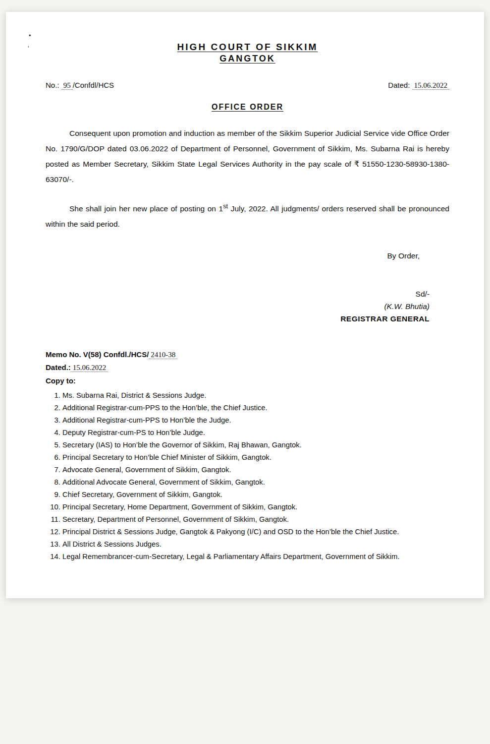•
'
HIGH COURT OF SIKKIM
GANGTOK
No.: 95/Confdl/HCS
Dated: 15.06.2022
OFFICE ORDER
Consequent upon promotion and induction as member of the Sikkim Superior Judicial Service vide Office Order No. 1790/G/DOP dated 03.06.2022 of Department of Personnel, Government of Sikkim, Ms. Subarna Rai is hereby posted as Member Secretary, Sikkim State Legal Services Authority in the pay scale of ₹ 51550-1230-58930-1380-63070/-.
She shall join her new place of posting on 1st July, 2022. All judgments/ orders reserved shall be pronounced within the said period.
By Order,
Sd/-
(K.W. Bhutia)
REGISTRAR GENERAL
Memo No. V(58) Confdl./HCS/2410-38
Dated.: 15.06.2022
Copy to:
Ms. Subarna Rai, District & Sessions Judge.
Additional Registrar-cum-PPS to the Hon’ble, the Chief Justice.
Additional Registrar-cum-PPS to Hon’ble the Judge.
Deputy Registrar-cum-PS to Hon’ble Judge.
Secretary (IAS) to Hon’ble the Governor of Sikkim, Raj Bhawan, Gangtok.
Principal Secretary to Hon’ble Chief Minister of Sikkim, Gangtok.
Advocate General, Government of Sikkim, Gangtok.
Additional Advocate General, Government of Sikkim, Gangtok.
Chief Secretary, Government of Sikkim, Gangtok.
Principal Secretary, Home Department, Government of Sikkim, Gangtok.
Secretary, Department of Personnel, Government of Sikkim, Gangtok.
Principal District & Sessions Judge, Gangtok & Pakyong (I/C) and OSD to the Hon’ble the Chief Justice.
All District & Sessions Judges.
Legal Remembrancer-cum-Secretary, Legal & Parliamentary Affairs Department, Government of Sikkim.